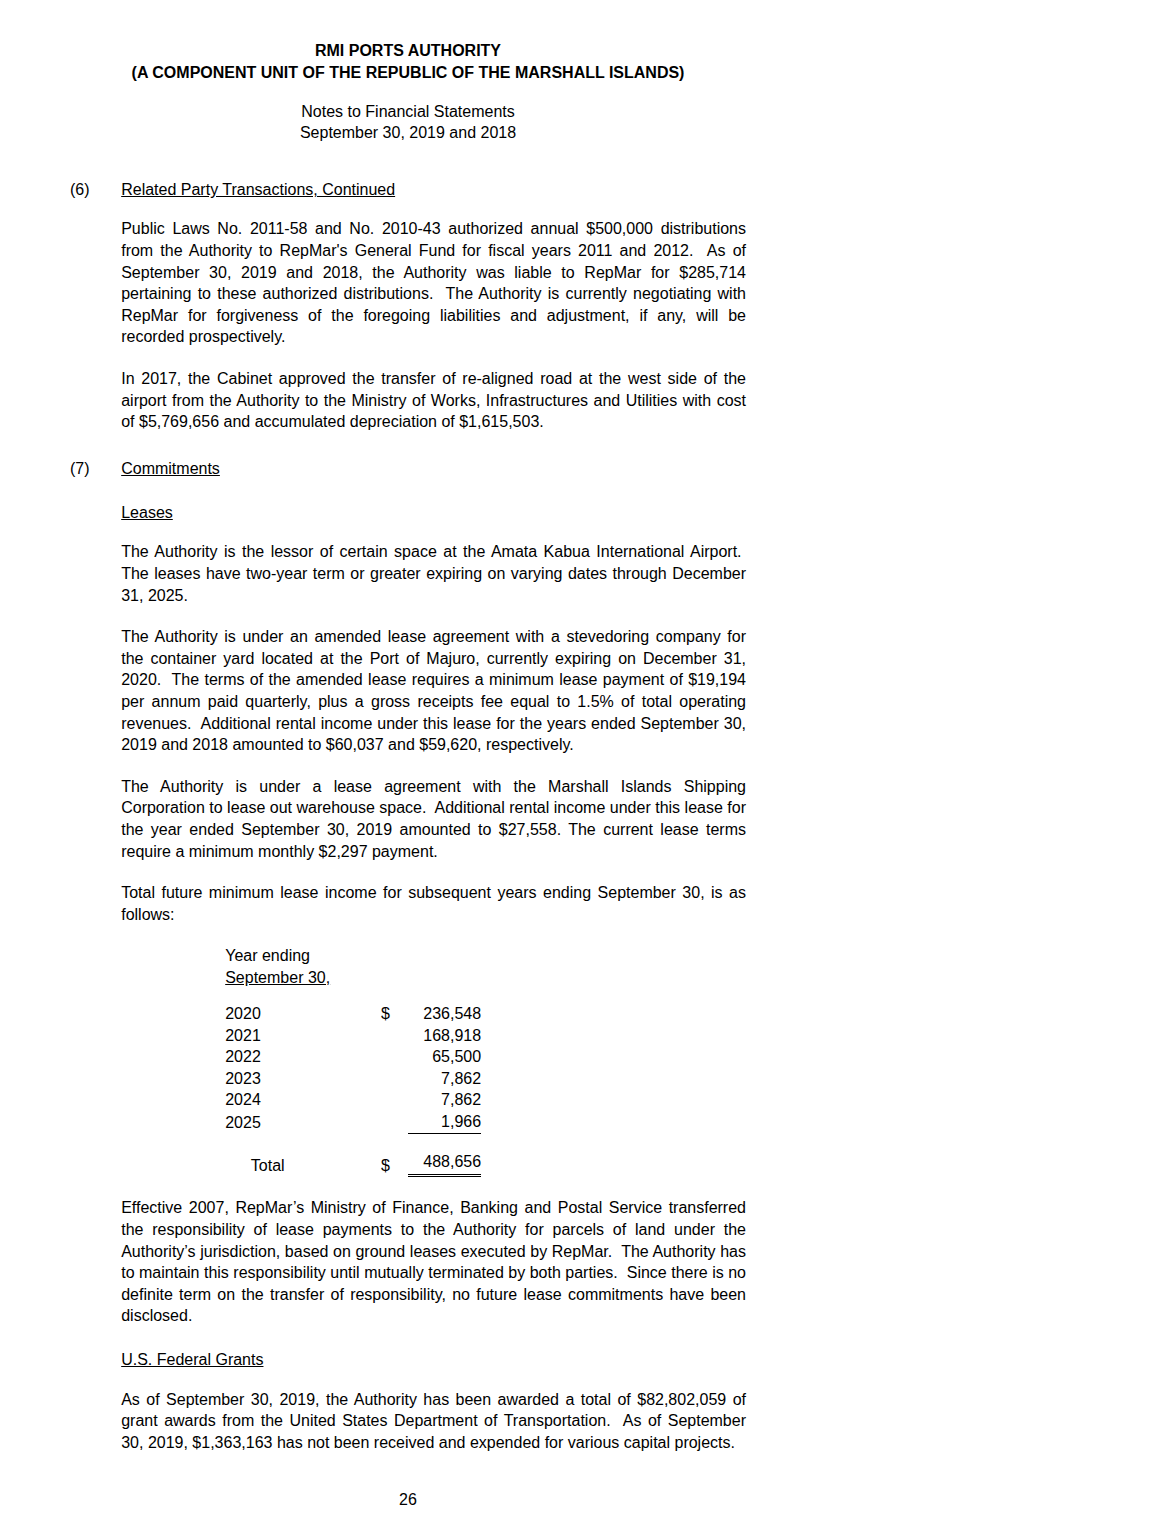RMI PORTS AUTHORITY
(A COMPONENT UNIT OF THE REPUBLIC OF THE MARSHALL ISLANDS)
Notes to Financial Statements
September 30, 2019 and 2018
(6) Related Party Transactions, Continued
Public Laws No. 2011-58 and No. 2010-43 authorized annual $500,000 distributions from the Authority to RepMar's General Fund for fiscal years 2011 and 2012. As of September 30, 2019 and 2018, the Authority was liable to RepMar for $285,714 pertaining to these authorized distributions. The Authority is currently negotiating with RepMar for forgiveness of the foregoing liabilities and adjustment, if any, will be recorded prospectively.
In 2017, the Cabinet approved the transfer of re-aligned road at the west side of the airport from the Authority to the Ministry of Works, Infrastructures and Utilities with cost of $5,769,656 and accumulated depreciation of $1,615,503.
(7) Commitments
Leases
The Authority is the lessor of certain space at the Amata Kabua International Airport. The leases have two-year term or greater expiring on varying dates through December 31, 2025.
The Authority is under an amended lease agreement with a stevedoring company for the container yard located at the Port of Majuro, currently expiring on December 31, 2020. The terms of the amended lease requires a minimum lease payment of $19,194 per annum paid quarterly, plus a gross receipts fee equal to 1.5% of total operating revenues. Additional rental income under this lease for the years ended September 30, 2019 and 2018 amounted to $60,037 and $59,620, respectively.
The Authority is under a lease agreement with the Marshall Islands Shipping Corporation to lease out warehouse space. Additional rental income under this lease for the year ended September 30, 2019 amounted to $27,558. The current lease terms require a minimum monthly $2,297 payment.
Total future minimum lease income for subsequent years ending September 30, is as follows:
Year ending September 30,
| 2020 | $ | 236,548 |
| 2021 | | 168,918 |
| 2022 | | 65,500 |
| 2023 | | 7,862 |
| 2024 | | 7,862 |
| 2025 | | 1,966 |
| Total | $ | 488,656 |
Effective 2007, RepMar’s Ministry of Finance, Banking and Postal Service transferred the responsibility of lease payments to the Authority for parcels of land under the Authority’s jurisdiction, based on ground leases executed by RepMar. The Authority has to maintain this responsibility until mutually terminated by both parties. Since there is no definite term on the transfer of responsibility, no future lease commitments have been disclosed.
U.S. Federal Grants
As of September 30, 2019, the Authority has been awarded a total of $82,802,059 of grant awards from the United States Department of Transportation. As of September 30, 2019, $1,363,163 has not been received and expended for various capital projects.
26